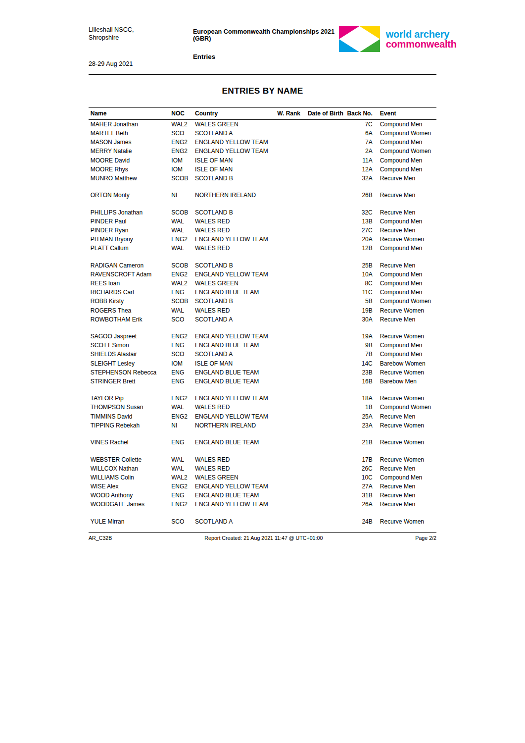Lilleshall NSCC,
Shropshire
28-29 Aug 2021
European Commonwealth Championships 2021 (GBR)
Entries
world archery commonwealth
ENTRIES BY NAME
| Name | NOC | Country | W. Rank | Date of Birth | Back No. | Event |
| --- | --- | --- | --- | --- | --- | --- |
| MAHER Jonathan | WAL2 | WALES GREEN | | | 7C | Compound Men |
| MARTEL Beth | SCO | SCOTLAND A | | | 6A | Compound Women |
| MASON James | ENG2 | ENGLAND YELLOW TEAM | | | 7A | Compound Men |
| MERRY Natalie | ENG2 | ENGLAND YELLOW TEAM | | | 2A | Compound Women |
| MOORE David | IOM | ISLE OF MAN | | | 11A | Compound Men |
| MOORE Rhys | IOM | ISLE OF MAN | | | 12A | Compound Men |
| MUNRO Matthew | SCOB | SCOTLAND B | | | 32A | Recurve Men |
| ORTON Monty | NI | NORTHERN IRELAND | | | 26B | Recurve Men |
| PHILLIPS Jonathan | SCOB | SCOTLAND B | | | 32C | Recurve Men |
| PINDER Paul | WAL | WALES RED | | | 13B | Compound Men |
| PINDER Ryan | WAL | WALES RED | | | 27C | Recurve Men |
| PITMAN Bryony | ENG2 | ENGLAND YELLOW TEAM | | | 20A | Recurve Women |
| PLATT Callum | WAL | WALES RED | | | 12B | Compound Men |
| RADIGAN Cameron | SCOB | SCOTLAND B | | | 25B | Recurve Men |
| RAVENSCROFT Adam | ENG2 | ENGLAND YELLOW TEAM | | | 10A | Compound Men |
| REES Ioan | WAL2 | WALES GREEN | | | 8C | Compound Men |
| RICHARDS Carl | ENG | ENGLAND BLUE TEAM | | | 11C | Compound Men |
| ROBB Kirsty | SCOB | SCOTLAND B | | | 5B | Compound Women |
| ROGERS Thea | WAL | WALES RED | | | 19B | Recurve Women |
| ROWBOTHAM Erik | SCO | SCOTLAND A | | | 30A | Recurve Men |
| SAGOO Jaspreet | ENG2 | ENGLAND YELLOW TEAM | | | 19A | Recurve Women |
| SCOTT Simon | ENG | ENGLAND BLUE TEAM | | | 9B | Compound Men |
| SHIELDS Alastair | SCO | SCOTLAND A | | | 7B | Compound Men |
| SLEIGHT Lesley | IOM | ISLE OF MAN | | | 14C | Barebow Women |
| STEPHENSON Rebecca | ENG | ENGLAND BLUE TEAM | | | 23B | Recurve Women |
| STRINGER Brett | ENG | ENGLAND BLUE TEAM | | | 16B | Barebow Men |
| TAYLOR Pip | ENG2 | ENGLAND YELLOW TEAM | | | 18A | Recurve Women |
| THOMPSON Susan | WAL | WALES RED | | | 1B | Compound Women |
| TIMMINS David | ENG2 | ENGLAND YELLOW TEAM | | | 25A | Recurve Men |
| TIPPING Rebekah | NI | NORTHERN IRELAND | | | 23A | Recurve Women |
| VINES Rachel | ENG | ENGLAND BLUE TEAM | | | 21B | Recurve Women |
| WEBSTER Collette | WAL | WALES RED | | | 17B | Recurve Women |
| WILLCOX Nathan | WAL | WALES RED | | | 26C | Recurve Men |
| WILLIAMS Colin | WAL2 | WALES GREEN | | | 10C | Compound Men |
| WISE Alex | ENG2 | ENGLAND YELLOW TEAM | | | 27A | Recurve Men |
| WOOD Anthony | ENG | ENGLAND BLUE TEAM | | | 31B | Recurve Men |
| WOODGATE James | ENG2 | ENGLAND YELLOW TEAM | | | 26A | Recurve Men |
| YULE Mirran | SCO | SCOTLAND A | | | 24B | Recurve Women |
AR_C32B
Report Created: 21 Aug 2021 11:47 @ UTC+01:00
Page 2/2